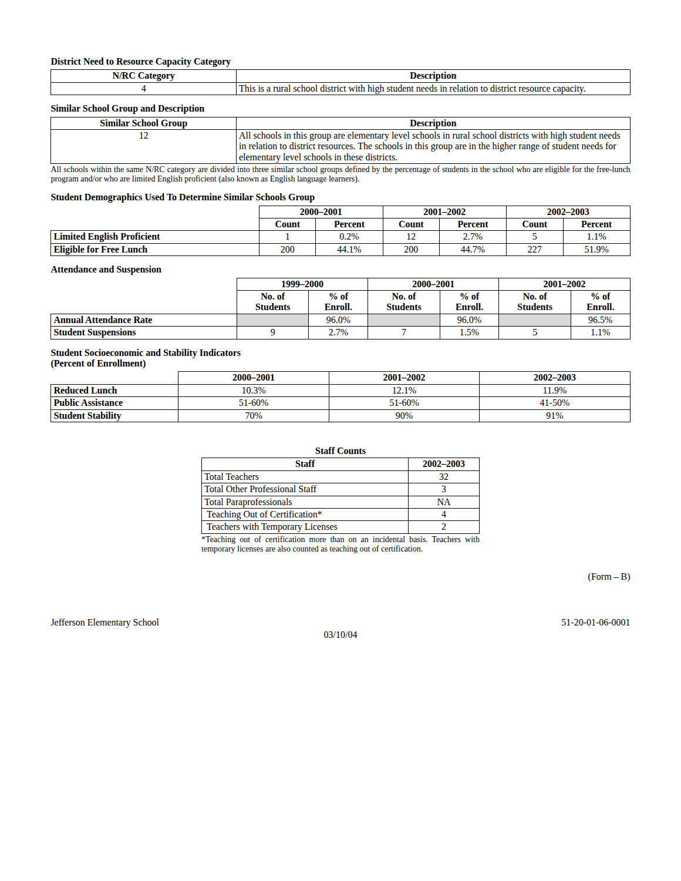District Need to Resource Capacity Category
| N/RC Category | Description |
| --- | --- |
| 4 | This is a rural school district with high student needs in relation to district resource capacity. |
Similar School Group and Description
| Similar School Group | Description |
| --- | --- |
| 12 | All schools in this group are elementary level schools in rural school districts with high student needs in relation to district resources. The schools in this group are in the higher range of student needs for elementary level schools in these districts. |
All schools within the same N/RC category are divided into three similar school groups defined by the percentage of students in the school who are eligible for the free-lunch program and/or who are limited English proficient (also known as English language learners).
Student Demographics Used To Determine Similar Schools Group
| | 2000–2001 | 2001–2002 | 2002–2003 |
| | Count | Percent | Count | Percent | Count | Percent |
| Limited English Proficient | 1 | 0.2% | 12 | 2.7% | 5 | 1.1% |
| Eligible for Free Lunch | 200 | 44.1% | 200 | 44.7% | 227 | 51.9% |
Attendance and Suspension
| | 1999–2000 | 2000–2001 | 2001–2002 |
| | No. of Students | % of Enroll. | No. of Students | % of Enroll. | No. of Students | % of Enroll. |
| Annual Attendance Rate | | 96.0% | | 96.0% | | 96.5% |
| Student Suspensions | 9 | 2.7% | 7 | 1.5% | 5 | 1.1% |
Student Socioeconomic and Stability Indicators
(Percent of Enrollment)
| | 2000–2001 | 2001–2002 | 2002–2003 |
| Reduced Lunch | 10.3% | 12.1% | 11.9% |
| Public Assistance | 51-60% | 51-60% | 41-50% |
| Student Stability | 70% | 90% | 91% |
Staff Counts
| Staff | 2002–2003 |
| --- | --- |
| Total Teachers | 32 |
| Total Other Professional Staff | 3 |
| Total Paraprofessionals | NA |
| Teaching Out of Certification* | 4 |
| Teachers with Temporary Licenses | 2 |
*Teaching out of certification more than on an incidental basis. Teachers with temporary licenses are also counted as teaching out of certification.
(Form – B)
Jefferson Elementary School 51-20-01-06-0001
03/10/04